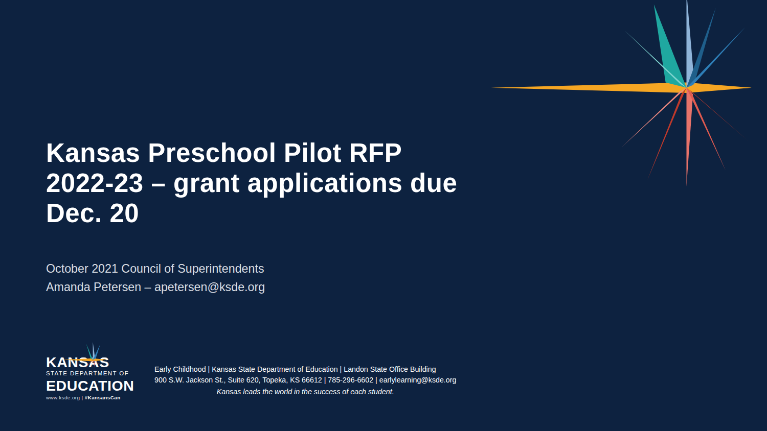Kansas Preschool Pilot RFP 2022-23 – grant applications due Dec. 20
October 2021 Council of Superintendents
Amanda Petersen – apetersen@ksde.org
KANSAS
STATE DEPARTMENT OF
EDUCATION
www.ksde.org | #KansansCan
Early Childhood | Kansas State Department of Education | Landon State Office Building
900 S.W. Jackson St., Suite 620, Topeka, KS 66612 | 785-296-6602 | earlylearning@ksde.org
Kansas leads the world in the success of each student.